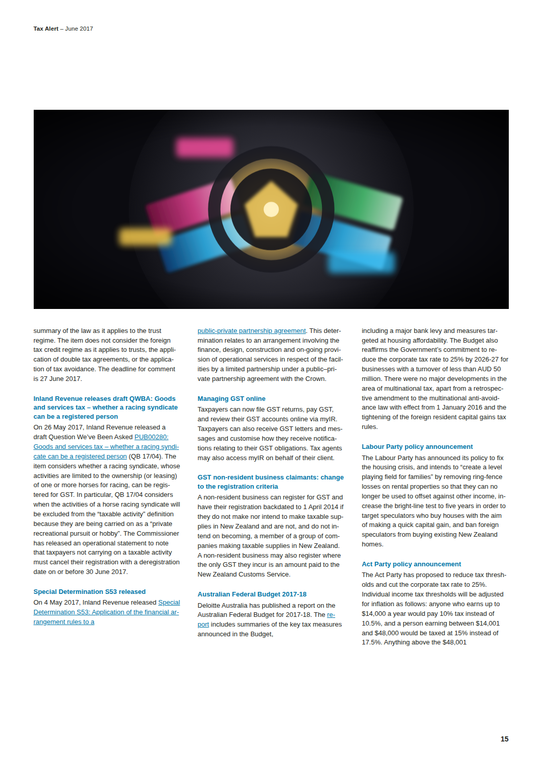Tax Alert – June 2017
summary of the law as it applies to the trust regime. The item does not consider the foreign tax credit regime as it applies to trusts, the application of double tax agreements, or the application of tax avoidance. The deadline for comment is 27 June 2017.
Inland Revenue releases draft QWBA: Goods and services tax – whether a racing syndicate can be a registered person
On 26 May 2017, Inland Revenue released a draft Question We’ve Been Asked PUB00280: Goods and services tax – whether a racing syndicate can be a registered person (QB 17/04). The item considers whether a racing syndicate, whose activities are limited to the ownership (or leasing) of one or more horses for racing, can be registered for GST. In particular, QB 17/04 considers when the activities of a horse racing syndicate will be excluded from the “taxable activity” definition because they are being carried on as a “private recreational pursuit or hobby”. The Commissioner has released an operational statement to note that taxpayers not carrying on a taxable activity must cancel their registration with a deregistration date on or before 30 June 2017.
Special Determination S53 released
On 4 May 2017, Inland Revenue released Special Determination S53: Application of the financial arrangement rules to a
public-private partnership agreement. This determination relates to an arrangement involving the finance, design, construction and on-going provision of operational services in respect of the facilities by a limited partnership under a public–private partnership agreement with the Crown.
Managing GST online
Taxpayers can now file GST returns, pay GST, and review their GST accounts online via myIR. Taxpayers can also receive GST letters and messages and customise how they receive notifications relating to their GST obligations. Tax agents may also access myIR on behalf of their client.
GST non-resident business claimants: change to the registration criteria
A non-resident business can register for GST and have their registration backdated to 1 April 2014 if they do not make nor intend to make taxable supplies in New Zealand and are not, and do not intend on becoming, a member of a group of companies making taxable supplies in New Zealand. A non-resident business may also register where the only GST they incur is an amount paid to the New Zealand Customs Service.
Australian Federal Budget 2017-18
Deloitte Australia has published a report on the Australian Federal Budget for 2017-18. The report includes summaries of the key tax measures announced in the Budget,
including a major bank levy and measures targeted at housing affordability. The Budget also reaffirms the Government’s commitment to reduce the corporate tax rate to 25% by 2026-27 for businesses with a turnover of less than AUD 50 million. There were no major developments in the area of multinational tax, apart from a retrospective amendment to the multinational anti-avoidance law with effect from 1 January 2016 and the tightening of the foreign resident capital gains tax rules.
Labour Party policy announcement
The Labour Party has announced its policy to fix the housing crisis, and intends to “create a level playing field for families” by removing ring-fence losses on rental properties so that they can no longer be used to offset against other income, increase the bright-line test to five years in order to target speculators who buy houses with the aim of making a quick capital gain, and ban foreign speculators from buying existing New Zealand homes.
Act Party policy announcement
The Act Party has proposed to reduce tax thresholds and cut the corporate tax rate to 25%. Individual income tax thresholds will be adjusted for inflation as follows: anyone who earns up to $14,000 a year would pay 10% tax instead of 10.5%, and a person earning between $14,001 and $48,000 would be taxed at 15% instead of 17.5%. Anything above the $48,001
15